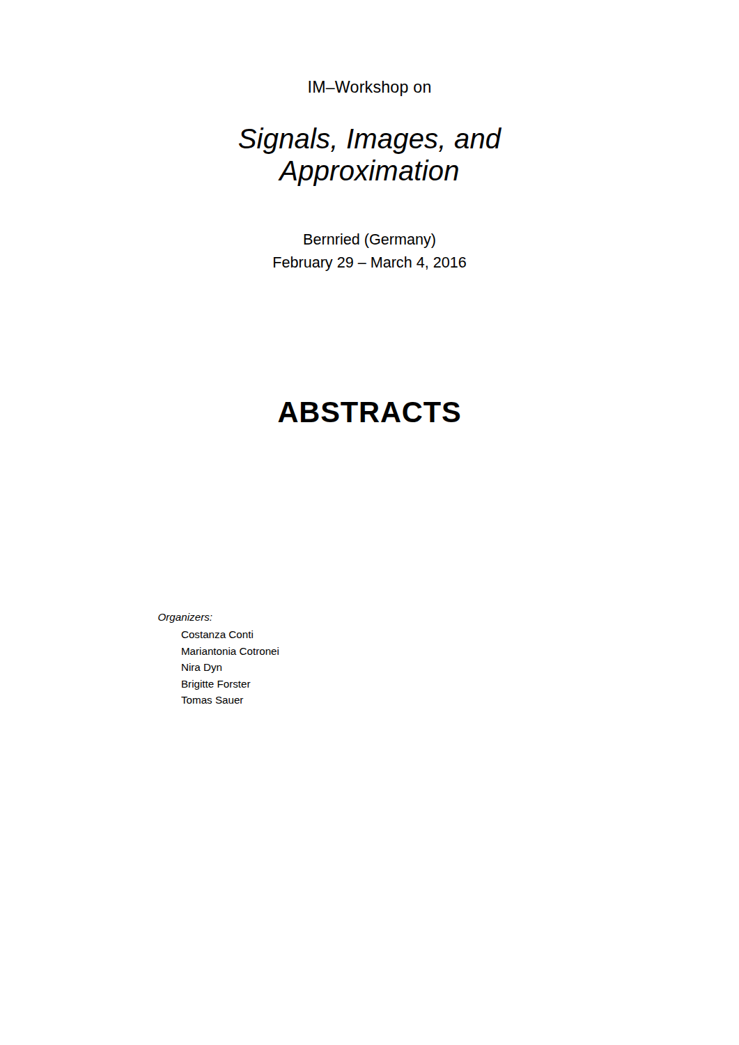IM–Workshop on
Signals, Images, and Approximation
Bernried (Germany)
February 29 – March 4, 2016
ABSTRACTS
Organizers:
Costanza Conti
Mariantonia Cotronei
Nira Dyn
Brigitte Forster
Tomas Sauer